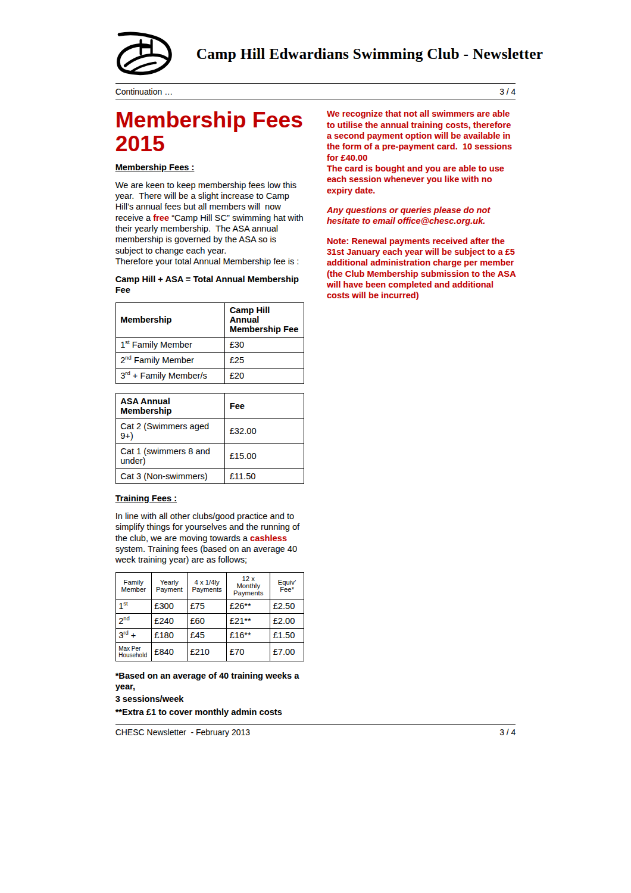CHESC logo
Camp Hill Edwardians Swimming Club - Newsletter
Continuation … 3 / 4
Membership Fees 2015
Membership Fees :
We are keen to keep membership fees low this year. There will be a slight increase to Camp Hill’s annual fees but all members will now receive a free “Camp Hill SC” swimming hat with their yearly membership. The ASA annual membership is governed by the ASA so is subject to change each year.
Therefore your total Annual Membership fee is :
Camp Hill + ASA = Total Annual Membership Fee
| Membership | Camp Hill Annual Membership Fee |
| --- | --- |
| 1 st Family Member | £30 |
| 2 nd Family Member | £25 |
| 3 rd + Family Member/s | £20 |
| ASA Annual Membership | Fee |
| --- | --- |
| Cat 2 (Swimmers aged 9+) | £32.00 |
| Cat 1 (swimmers 8 and under) | £15.00 |
| Cat 3 (Non-swimmers) | £11.50 |
Training Fees :
In line with all other clubs/good practice and to simplify things for yourselves and the running of the club, we are moving towards a cashless system. Training fees (based on an average 40 week training year) are as follows;
| Family Member | Yearly Payment | 4 x 1/4ly Payments | 12 x Monthly Payments | Equiv’ Fee* |
| --- | --- | --- | --- | --- |
| 1 st | £300 | £75 | £26** | £2.50 |
| 2 nd | £240 | £60 | £21** | £2.00 |
| 3 rd + | £180 | £45 | £16** | £1.50 |
| Max Per Household | £840 | £210 | £70 | £7.00 |
*Based on an average of 40 training weeks a year,
3 sessions/week
**Extra £1 to cover monthly admin costs
We recognize that not all swimmers are able to utilise the annual training costs, therefore a second payment option will be available in the form of a pre-payment card. 10 sessions for £40.00
The card is bought and you are able to use each session whenever you like with no expiry date.
Any questions or queries please do not hesitate to email office@chesc.org.uk.
Note: Renewal payments received after the 31st January each year will be subject to a £5 additional administration charge per member (the Club Membership submission to the ASA will have been completed and additional costs will be incurred)
CHESC Newsletter - February 2013 3 / 4